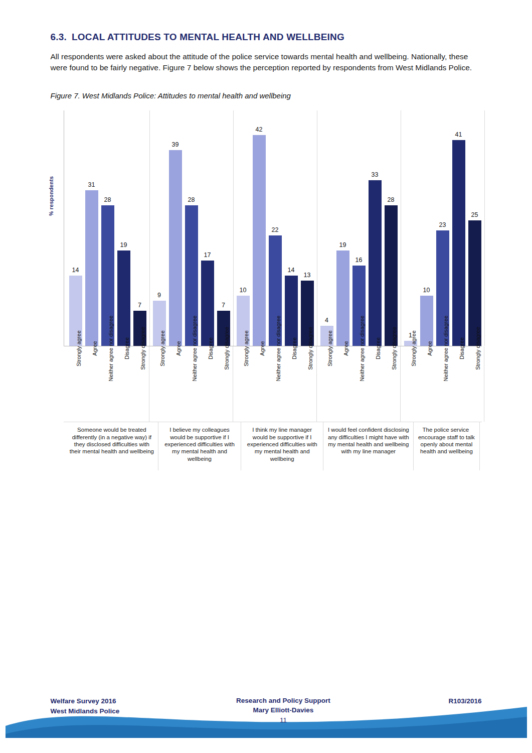6.3. LOCAL ATTITUDES TO MENTAL HEALTH AND WELLBEING
All respondents were asked about the attitude of the police service towards mental health and wellbeing. Nationally, these were found to be fairly negative. Figure 7 below shows the perception reported by respondents from West Midlands Police.
Figure 7. West Midlands Police: Attitudes to mental health and wellbeing
% respondents
14
31
28
19
7
9
39
28
17
7
10
42
22
14
13
4
19
16
33
28
1
10
23
41
25
Strongly agree
Agree
Neither agree nor disagree
Disagree
Strongly disagree
Strongly agree
Agree
Neither agree nor disagree
Disagree
Strongly disagree
Strongly agree
Agree
Neither agree nor disagree
Disagree
Strongly disagree
Strongly agree
Agree
Neither agree nor disagree
Disagree
Strongly disagree
Strongly agree
Agree
Neither agree nor disagree
Disagree
Strongly disagree
Someone would be treated differently (in a negative way) if they disclosed difficulties with their mental health and wellbeing
I believe my colleagues would be supportive if I experienced difficulties with my mental health and wellbeing
I think my line manager would be supportive if I experienced difficulties with my mental health and wellbeing
I would feel confident disclosing any difficulties I might have with my mental health and wellbeing with my line manager
The police service encourage staff to talk openly about mental health and wellbeing
Welfare Survey 2016
West Midlands Police
Research and Policy Support
Mary Elliott-Davies
11
R103/2016